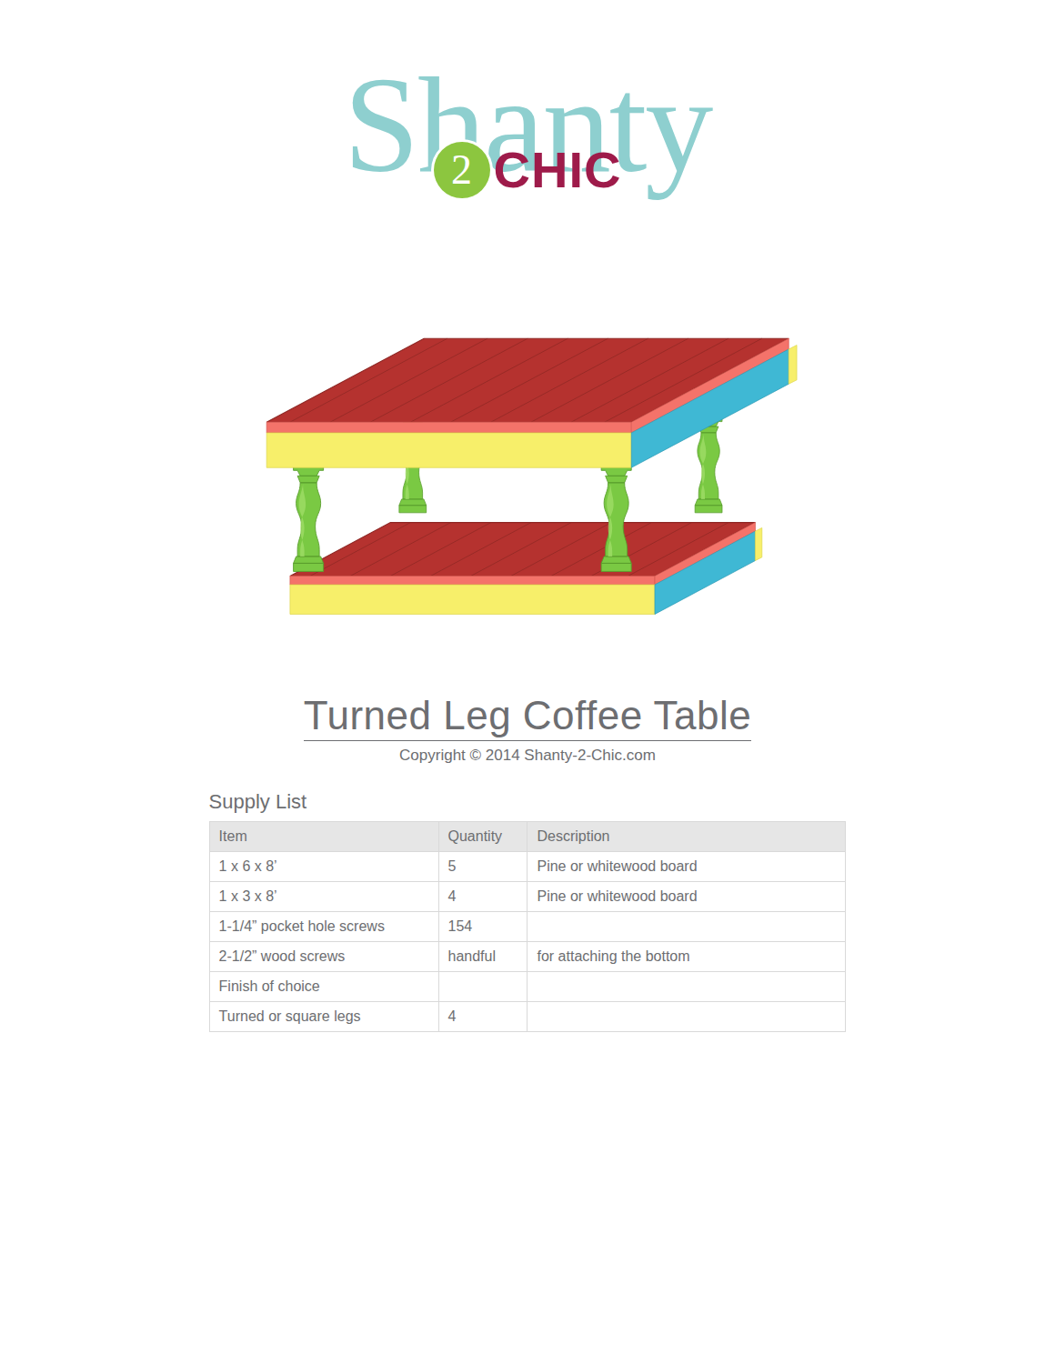Shanty
2 CHIC
Turned Leg Coffee Table diagram
Turned Leg Coffee Table
Copyright © 2014 Shanty-2-Chic.com
Supply List
| Item | Quantity | Description |
| --- | --- | --- |
| 1 x 6 x 8’ | 5 | Pine or whitewood board |
| 1 x 3 x 8’ | 4 | Pine or whitewood board |
| 1-1/4” pocket hole screws | 154 | |
| 2-1/2” wood screws | handful | for attaching the bottom |
| Finish of choice | | |
| Turned or square legs | 4 | |